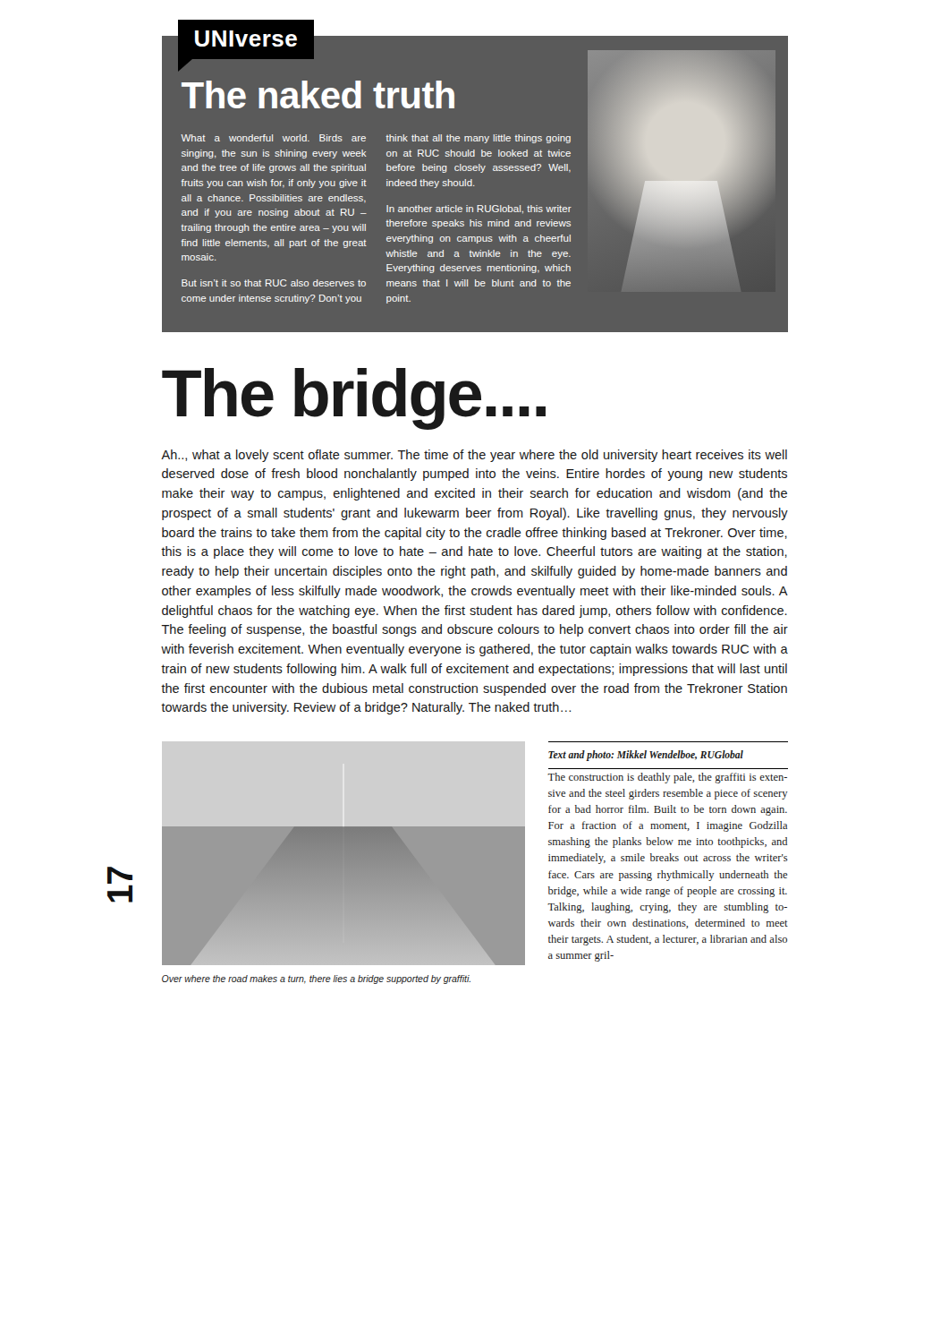17
UNIverse
The naked truth
What a wonderful world. Birds are singing, the sun is shining every week and the tree of life grows all the spiritual fruits you can wish for, if only you give it all a chance. Possibilities are endless, and if you are nosing about at RU – trailing through the entire area – you will find little elements, all part of the great mosaic.
But isn’t it so that RUC also deserves to come under intense scrutiny? Don’t you
think that all the many little things going on at RUC should be looked at twice before being closely assessed? Well, indeed they should.
In another article in RUGlobal, this writer therefore speaks his mind and reviews everything on campus with a cheerful whistle and a twinkle in the eye. Everything deserves mentioning, which means that I will be blunt and to the point.
The bridge....
Ah.., what a lovely scent oflate summer. The time of the year where the old university heart receives its well deserved dose of fresh blood nonchalantly pumped into the veins. Entire hordes of young new students make their way to campus, enlightened and excited in their search for education and wisdom (and the prospect of a small students' grant and lukewarm beer from Royal). Like travelling gnus, they nervously board the trains to take them from the capital city to the cradle offree thinking based at Trekroner. Over time, this is a place they will come to love to hate – and hate to love. Cheerful tutors are waiting at the station, ready to help their uncertain disciples onto the right path, and skilfully guided by home-made banners and other examples of less skilfully made woodwork, the crowds eventually meet with their like-minded souls. A delightful chaos for the watching eye. When the first student has dared jump, others follow with confidence. The feeling of suspense, the boastful songs and obscure colours to help convert chaos into order fill the air with feverish excitement. When eventually everyone is gathered, the tutor captain walks towards RUC with a train of new students following him. A walk full of excitement and expectations; impressions that will last until the first encounter with the dubious metal construction suspended over the road from the Trekroner Station towards the university. Review of a bridge? Naturally. The naked truth…
Over where the road makes a turn, there lies a bridge supported by graffiti.
Text and photo: Mikkel Wendelboe, RUGlobal
The construction is deathly pale, the graffiti is extensive and the steel girders resemble a piece of scenery for a bad horror film. Built to be torn down again. For a fraction of a moment, I imagine Godzilla smashing the planks below me into toothpicks, and immediately, a smile breaks out across the writer's face. Cars are passing rhythmically underneath the bridge, while a wide range of people are crossing it. Talking, laughing, crying, they are stumbling towards their own destinations, determined to meet their targets. A student, a lecturer, a librarian and also a summer gril-